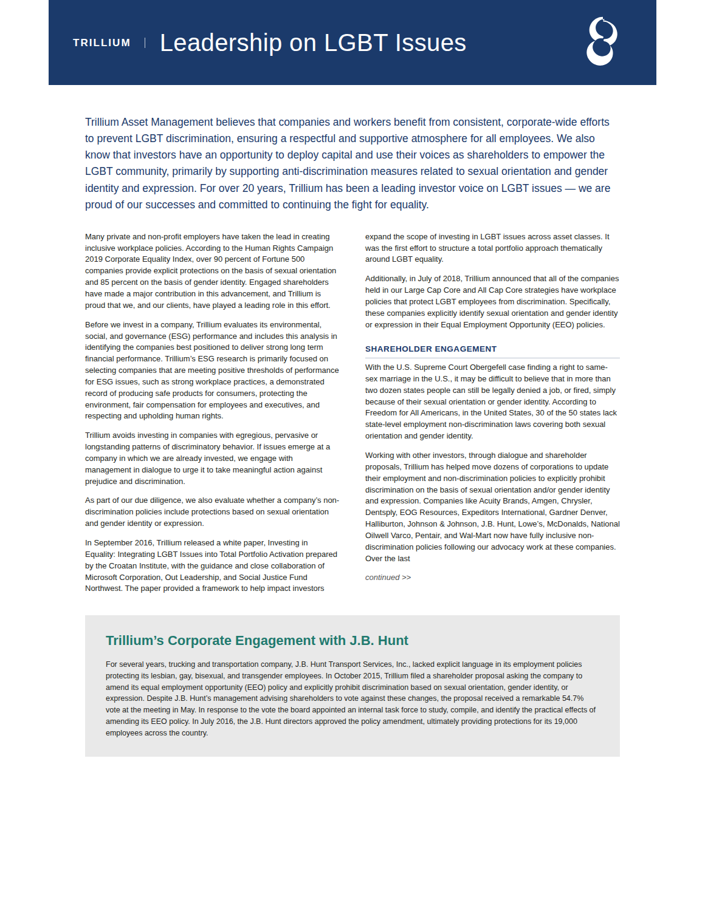TRILLIUM
Leadership on LGBT Issues
Trillium Asset Management believes that companies and workers benefit from consistent, corporate-wide efforts to prevent LGBT discrimination, ensuring a respectful and supportive atmosphere for all employees. We also know that investors have an opportunity to deploy capital and use their voices as shareholders to empower the LGBT community, primarily by supporting anti-discrimination measures related to sexual orientation and gender identity and expression. For over 20 years, Trillium has been a leading investor voice on LGBT issues — we are proud of our successes and committed to continuing the fight for equality.
Many private and non-profit employers have taken the lead in creating inclusive workplace policies. According to the Human Rights Campaign 2019 Corporate Equality Index, over 90 percent of Fortune 500 companies provide explicit protections on the basis of sexual orientation and 85 percent on the basis of gender identity. Engaged shareholders have made a major contribution in this advancement, and Trillium is proud that we, and our clients, have played a leading role in this effort.
Before we invest in a company, Trillium evaluates its environmental, social, and governance (ESG) performance and includes this analysis in identifying the companies best positioned to deliver strong long term financial performance. Trillium’s ESG research is primarily focused on selecting companies that are meeting positive thresholds of performance for ESG issues, such as strong workplace practices, a demonstrated record of producing safe products for consumers, protecting the environment, fair compensation for employees and executives, and respecting and upholding human rights.
Trillium avoids investing in companies with egregious, pervasive or longstanding patterns of discriminatory behavior. If issues emerge at a company in which we are already invested, we engage with management in dialogue to urge it to take meaningful action against prejudice and discrimination.
As part of our due diligence, we also evaluate whether a company’s non-discrimination policies include protections based on sexual orientation and gender identity or expression.
In September 2016, Trillium released a white paper, Investing in Equality: Integrating LGBT Issues into Total Portfolio Activation prepared by the Croatan Institute, with the guidance and close collaboration of Microsoft Corporation, Out Leadership, and Social Justice Fund Northwest. The paper provided a framework to help impact investors expand the scope of investing in LGBT issues across asset classes. It was the first effort to structure a total portfolio approach thematically around LGBT equality.
Additionally, in July of 2018, Trillium announced that all of the companies held in our Large Cap Core and All Cap Core strategies have workplace policies that protect LGBT employees from discrimination. Specifically, these companies explicitly identify sexual orientation and gender identity or expression in their Equal Employment Opportunity (EEO) policies.
SHAREHOLDER ENGAGEMENT
With the U.S. Supreme Court Obergefell case finding a right to same-sex marriage in the U.S., it may be difficult to believe that in more than two dozen states people can still be legally denied a job, or fired, simply because of their sexual orientation or gender identity. According to Freedom for All Americans, in the United States, 30 of the 50 states lack state-level employment non-discrimination laws covering both sexual orientation and gender identity.
Working with other investors, through dialogue and shareholder proposals, Trillium has helped move dozens of corporations to update their employment and non-discrimination policies to explicitly prohibit discrimination on the basis of sexual orientation and/or gender identity and expression. Companies like Acuity Brands, Amgen, Chrysler, Dentsply, EOG Resources, Expeditors International, Gardner Denver, Halliburton, Johnson & Johnson, J.B. Hunt, Lowe’s, McDonalds, National Oilwell Varco, Pentair, and Wal-Mart now have fully inclusive non-discrimination policies following our advocacy work at these companies. Over the last
continued >>
Trillium’s Corporate Engagement with J.B. Hunt
For several years, trucking and transportation company, J.B. Hunt Transport Services, Inc., lacked explicit language in its employment policies protecting its lesbian, gay, bisexual, and transgender employees. In October 2015, Trillium filed a shareholder proposal asking the company to amend its equal employment opportunity (EEO) policy and explicitly prohibit discrimination based on sexual orientation, gender identity, or expression. Despite J.B. Hunt’s management advising shareholders to vote against these changes, the proposal received a remarkable 54.7% vote at the meeting in May. In response to the vote the board appointed an internal task force to study, compile, and identify the practical effects of amending its EEO policy. In July 2016, the J.B. Hunt directors approved the policy amendment, ultimately providing protections for its 19,000 employees across the country.